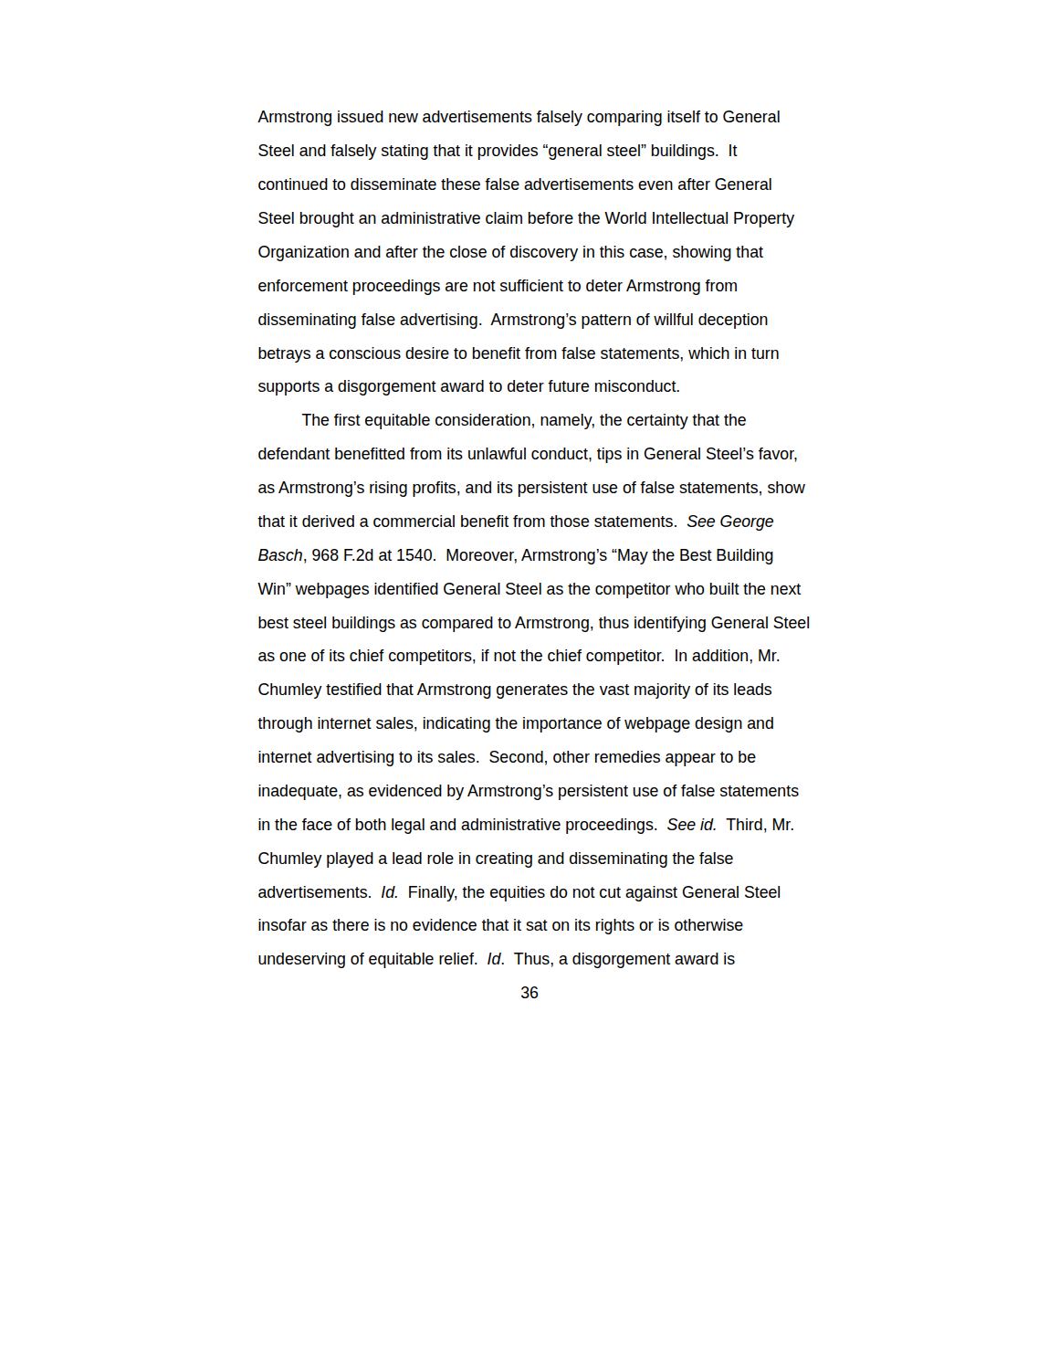Armstrong issued new advertisements falsely comparing itself to General Steel and falsely stating that it provides “general steel” buildings. It continued to disseminate these false advertisements even after General Steel brought an administrative claim before the World Intellectual Property Organization and after the close of discovery in this case, showing that enforcement proceedings are not sufficient to deter Armstrong from disseminating false advertising. Armstrong’s pattern of willful deception betrays a conscious desire to benefit from false statements, which in turn supports a disgorgement award to deter future misconduct.
The first equitable consideration, namely, the certainty that the defendant benefitted from its unlawful conduct, tips in General Steel’s favor, as Armstrong’s rising profits, and its persistent use of false statements, show that it derived a commercial benefit from those statements. See George Basch, 968 F.2d at 1540. Moreover, Armstrong’s “May the Best Building Win” webpages identified General Steel as the competitor who built the next best steel buildings as compared to Armstrong, thus identifying General Steel as one of its chief competitors, if not the chief competitor. In addition, Mr. Chumley testified that Armstrong generates the vast majority of its leads through internet sales, indicating the importance of webpage design and internet advertising to its sales. Second, other remedies appear to be inadequate, as evidenced by Armstrong’s persistent use of false statements in the face of both legal and administrative proceedings. See id. Third, Mr. Chumley played a lead role in creating and disseminating the false advertisements. Id. Finally, the equities do not cut against General Steel insofar as there is no evidence that it sat on its rights or is otherwise undeserving of equitable relief. Id. Thus, a disgorgement award is
36